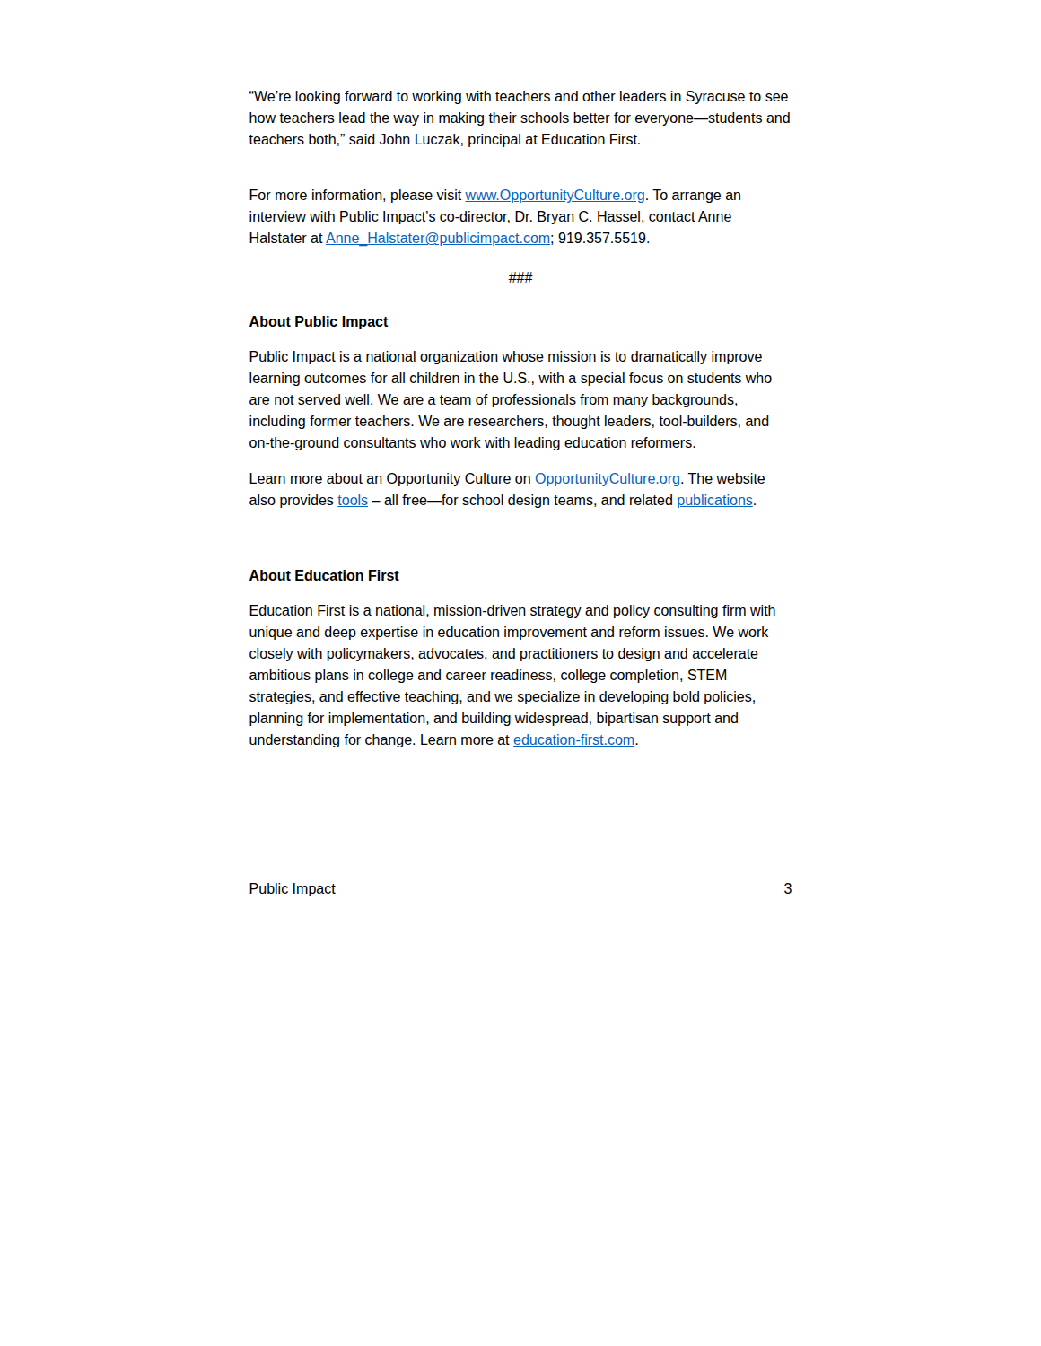“We’re looking forward to working with teachers and other leaders in Syracuse to see how teachers lead the way in making their schools better for everyone—students and teachers both,” said John Luczak, principal at Education First.
For more information, please visit www.OpportunityCulture.org. To arrange an interview with Public Impact’s co-director, Dr. Bryan C. Hassel, contact Anne Halstater at Anne_Halstater@publicimpact.com; 919.357.5519.
###
About Public Impact
Public Impact is a national organization whose mission is to dramatically improve learning outcomes for all children in the U.S., with a special focus on students who are not served well. We are a team of professionals from many backgrounds, including former teachers. We are researchers, thought leaders, tool-builders, and on-the-ground consultants who work with leading education reformers.
Learn more about an Opportunity Culture on OpportunityCulture.org. The website also provides tools – all free—for school design teams, and related publications.
About Education First
Education First is a national, mission-driven strategy and policy consulting firm with unique and deep expertise in education improvement and reform issues. We work closely with policymakers, advocates, and practitioners to design and accelerate ambitious plans in college and career readiness, college completion, STEM strategies, and effective teaching, and we specialize in developing bold policies, planning for implementation, and building widespread, bipartisan support and understanding for change. Learn more at education-first.com.
Public Impact 3